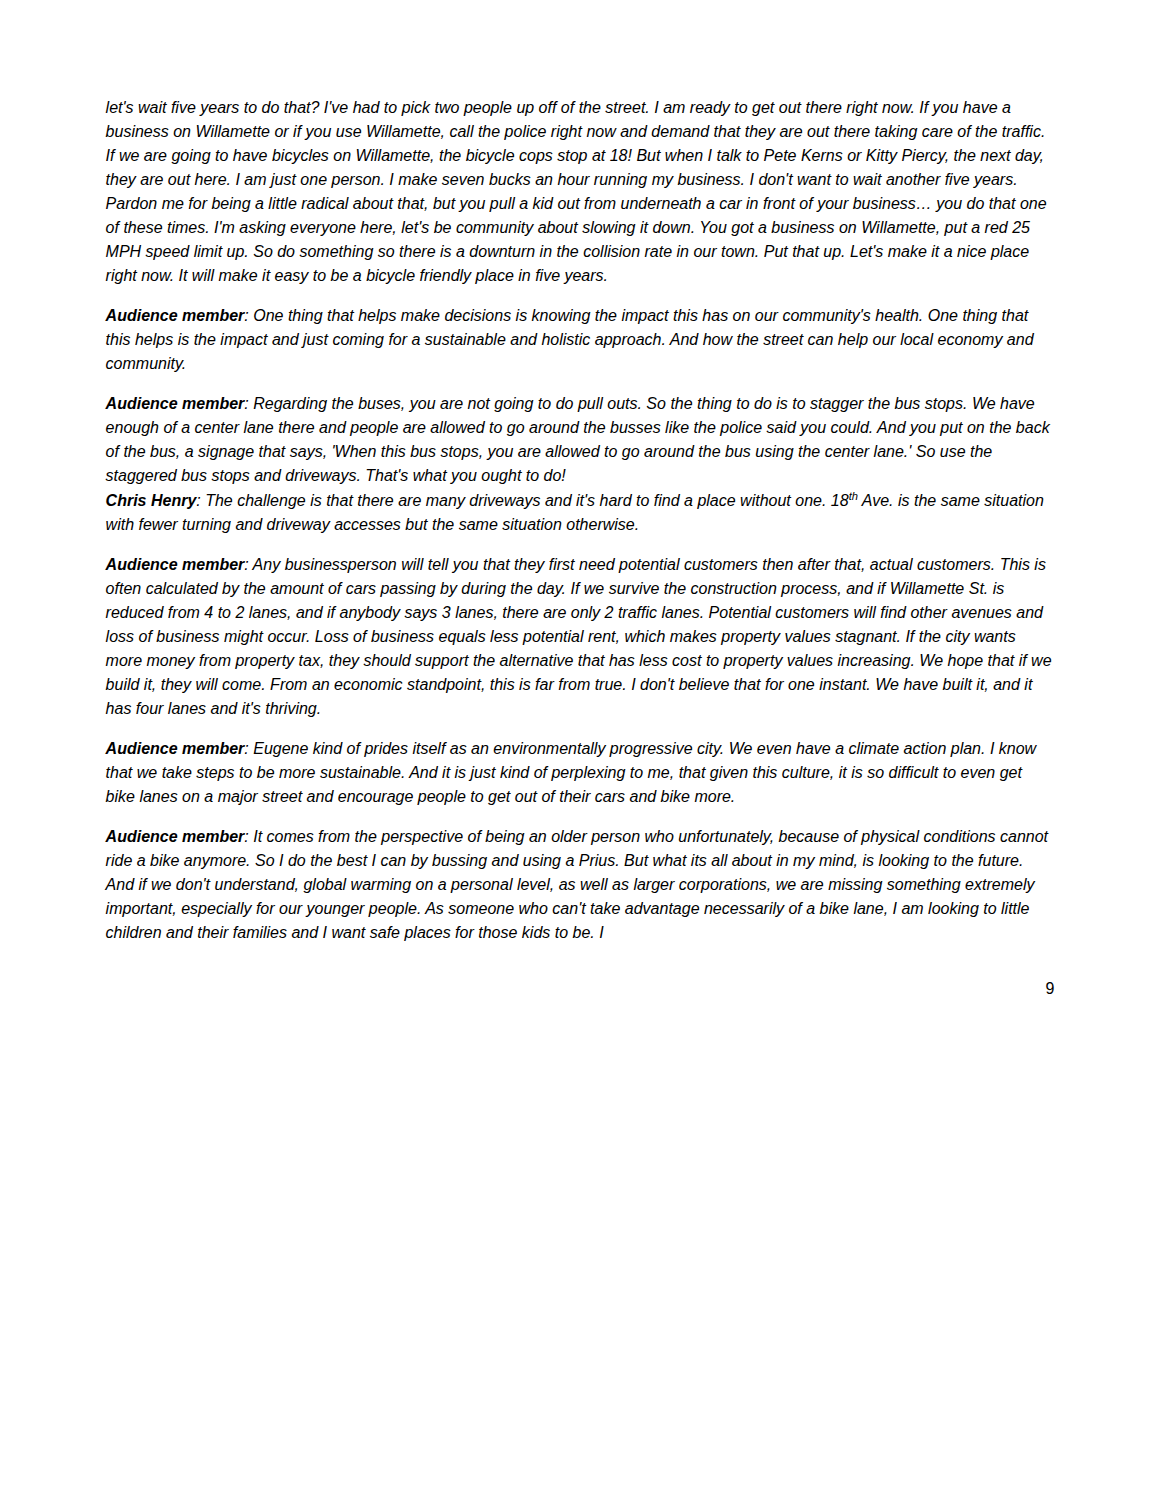let's wait five years to do that? I've had to pick two people up off of the street. I am ready to get out there right now. If you have a business on Willamette or if you use Willamette, call the police right now and demand that they are out there taking care of the traffic. If we are going to have bicycles on Willamette, the bicycle cops stop at 18! But when I talk to Pete Kerns or Kitty Piercy, the next day, they are out here. I am just one person. I make seven bucks an hour running my business. I don't want to wait another five years. Pardon me for being a little radical about that, but you pull a kid out from underneath a car in front of your business… you do that one of these times. I'm asking everyone here, let's be community about slowing it down. You got a business on Willamette, put a red 25 MPH speed limit up. So do something so there is a downturn in the collision rate in our town. Put that up. Let's make it a nice place right now. It will make it easy to be a bicycle friendly place in five years.
Audience member: One thing that helps make decisions is knowing the impact this has on our community's health. One thing that this helps is the impact and just coming for a sustainable and holistic approach. And how the street can help our local economy and community.
Audience member: Regarding the buses, you are not going to do pull outs. So the thing to do is to stagger the bus stops. We have enough of a center lane there and people are allowed to go around the busses like the police said you could. And you put on the back of the bus, a signage that says, 'When this bus stops, you are allowed to go around the bus using the center lane.' So use the staggered bus stops and driveways. That's what you ought to do!
Chris Henry: The challenge is that there are many driveways and it's hard to find a place without one. 18th Ave. is the same situation with fewer turning and driveway accesses but the same situation otherwise.
Audience member: Any businessperson will tell you that they first need potential customers then after that, actual customers. This is often calculated by the amount of cars passing by during the day. If we survive the construction process, and if Willamette St. is reduced from 4 to 2 lanes, and if anybody says 3 lanes, there are only 2 traffic lanes. Potential customers will find other avenues and loss of business might occur. Loss of business equals less potential rent, which makes property values stagnant. If the city wants more money from property tax, they should support the alternative that has less cost to property values increasing. We hope that if we build it, they will come. From an economic standpoint, this is far from true. I don't believe that for one instant. We have built it, and it has four lanes and it's thriving.
Audience member: Eugene kind of prides itself as an environmentally progressive city. We even have a climate action plan. I know that we take steps to be more sustainable. And it is just kind of perplexing to me, that given this culture, it is so difficult to even get bike lanes on a major street and encourage people to get out of their cars and bike more.
Audience member: It comes from the perspective of being an older person who unfortunately, because of physical conditions cannot ride a bike anymore. So I do the best I can by bussing and using a Prius. But what its all about in my mind, is looking to the future. And if we don't understand, global warming on a personal level, as well as larger corporations, we are missing something extremely important, especially for our younger people. As someone who can't take advantage necessarily of a bike lane, I am looking to little children and their families and I want safe places for those kids to be. I
9